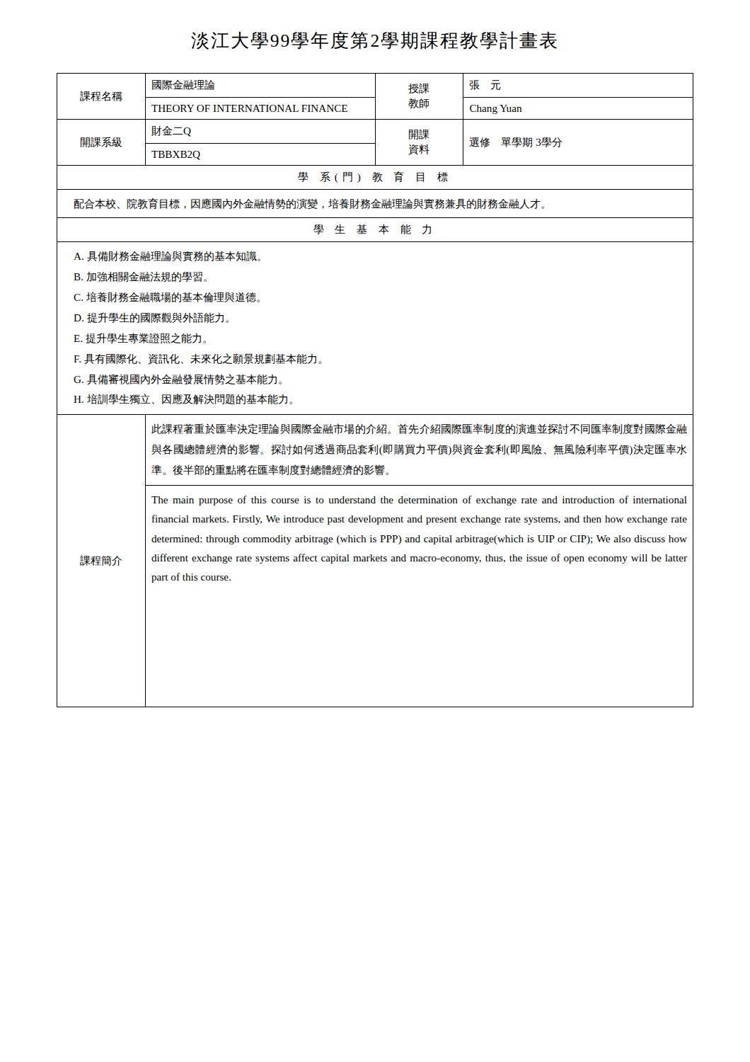淡江大學99學年度第2學期課程教學計畫表
| 課程名稱 | 國際金融理論 | 授課 教師 | 張 元 |
| THEORY OF INTERNATIONAL FINANCE | Chang Yuan |
| 開課系級 | 財金二Q | 開課 資料 | 選修 單學期 3學分 |
| TBBXB2Q |
| 學 系(門) 教 育 目 標 |
| 配合本校、院教育目標，因應國內外金融情勢的演變，培養財務金融理論與實務兼具的財務金融人才。 |
| 學 生 基 本 能 力 |
| A. 具備財務金融理論與實務的基本知識。 B. 加強相關金融法規的學習。 C. 培養財務金融職場的基本倫理與道德。 D. 提升學生的國際觀與外語能力。 E. 提升學生專業證照之能力。 F. 具有國際化、資訊化、未來化之願景規劃基本能力。 G. 具備審視國內外金融發展情勢之基本能力。 H. 培訓學生獨立、因應及解決問題的基本能力。 |
| 課程簡介 | 此課程著重於匯率決定理論與國際金融市場的介紹。首先介紹國際匯率制度的演進並探討不同匯率制度對國際金融與各國總體經濟的影響。探討如何透過商品套利(即購買力平價)與資金套利(即風險、無風險利率平價)決定匯率水準。後半部的重點將在匯率制度對總體經濟的影響。 |
| The main purpose of this course is to understand the determination of exchange rate and introduction of international financial markets. Firstly, We introduce past development and present exchange rate systems, and then how exchange rate determined: through commodity arbitrage (which is PPP) and capital arbitrage(which is UIP or CIP); We also discuss how different exchange rate systems affect capital markets and macro-economy, thus, the issue of open economy will be latter part of this course. |